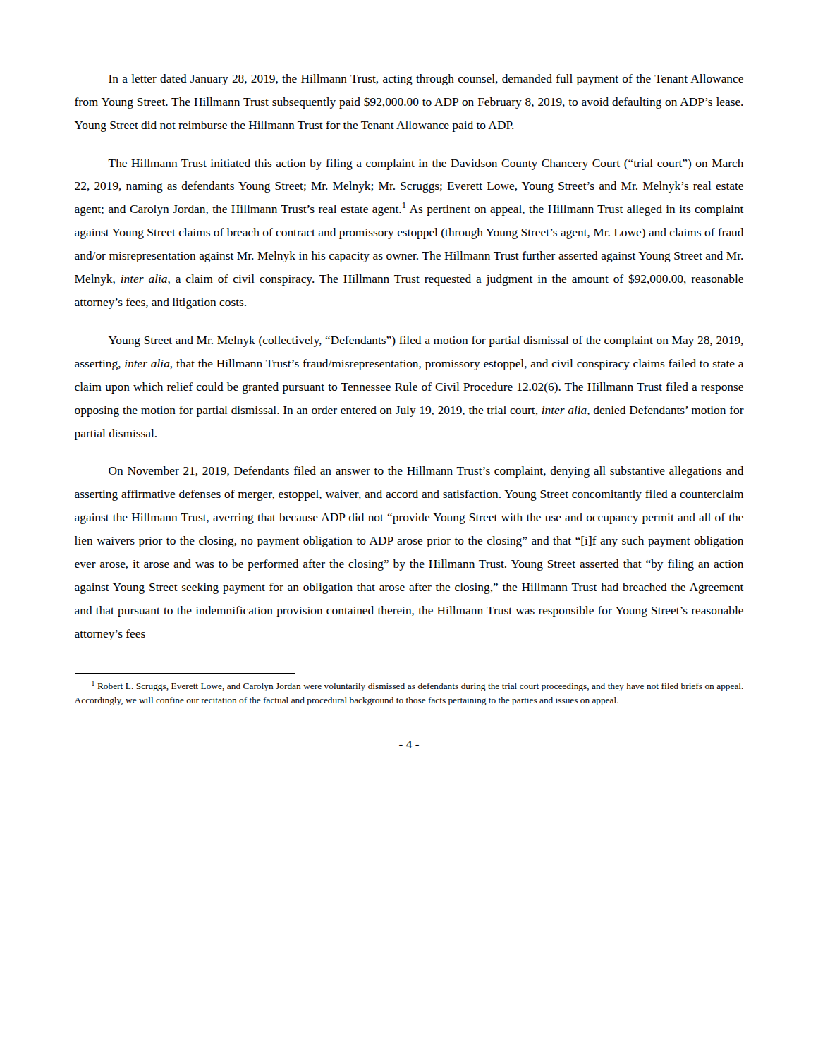In a letter dated January 28, 2019, the Hillmann Trust, acting through counsel, demanded full payment of the Tenant Allowance from Young Street. The Hillmann Trust subsequently paid $92,000.00 to ADP on February 8, 2019, to avoid defaulting on ADP’s lease. Young Street did not reimburse the Hillmann Trust for the Tenant Allowance paid to ADP.
The Hillmann Trust initiated this action by filing a complaint in the Davidson County Chancery Court (“trial court”) on March 22, 2019, naming as defendants Young Street; Mr. Melnyk; Mr. Scruggs; Everett Lowe, Young Street’s and Mr. Melnyk’s real estate agent; and Carolyn Jordan, the Hillmann Trust’s real estate agent.1 As pertinent on appeal, the Hillmann Trust alleged in its complaint against Young Street claims of breach of contract and promissory estoppel (through Young Street’s agent, Mr. Lowe) and claims of fraud and/or misrepresentation against Mr. Melnyk in his capacity as owner. The Hillmann Trust further asserted against Young Street and Mr. Melnyk, inter alia, a claim of civil conspiracy. The Hillmann Trust requested a judgment in the amount of $92,000.00, reasonable attorney’s fees, and litigation costs.
Young Street and Mr. Melnyk (collectively, “Defendants”) filed a motion for partial dismissal of the complaint on May 28, 2019, asserting, inter alia, that the Hillmann Trust’s fraud/misrepresentation, promissory estoppel, and civil conspiracy claims failed to state a claim upon which relief could be granted pursuant to Tennessee Rule of Civil Procedure 12.02(6). The Hillmann Trust filed a response opposing the motion for partial dismissal. In an order entered on July 19, 2019, the trial court, inter alia, denied Defendants’ motion for partial dismissal.
On November 21, 2019, Defendants filed an answer to the Hillmann Trust’s complaint, denying all substantive allegations and asserting affirmative defenses of merger, estoppel, waiver, and accord and satisfaction. Young Street concomitantly filed a counterclaim against the Hillmann Trust, averring that because ADP did not “provide Young Street with the use and occupancy permit and all of the lien waivers prior to the closing, no payment obligation to ADP arose prior to the closing” and that “[i]f any such payment obligation ever arose, it arose and was to be performed after the closing” by the Hillmann Trust. Young Street asserted that “by filing an action against Young Street seeking payment for an obligation that arose after the closing,” the Hillmann Trust had breached the Agreement and that pursuant to the indemnification provision contained therein, the Hillmann Trust was responsible for Young Street’s reasonable attorney’s fees
1 Robert L. Scruggs, Everett Lowe, and Carolyn Jordan were voluntarily dismissed as defendants during the trial court proceedings, and they have not filed briefs on appeal. Accordingly, we will confine our recitation of the factual and procedural background to those facts pertaining to the parties and issues on appeal.
- 4 -